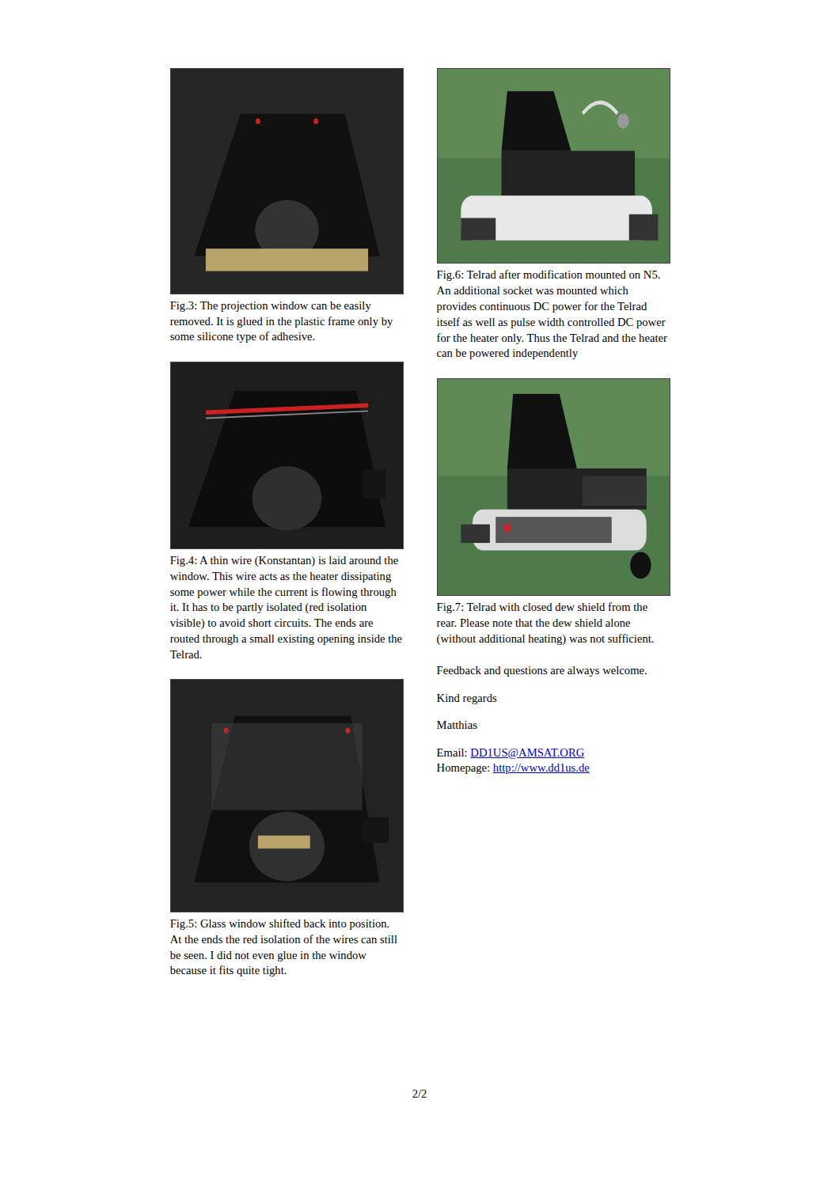Fig.3: The projection window can be easily removed. It is glued in the plastic frame only by some silicone type of adhesive.
Fig.4: A thin wire (Konstantan) is laid around the window. This wire acts as the heater dissipating some power while the current is flowing through it. It has to be partly isolated (red isolation visible) to avoid short circuits. The ends are routed through a small existing opening inside the Telrad.
Fig.5: Glass window shifted back into position. At the ends the red isolation of the wires can still be seen. I did not even glue in the window because it fits quite tight.
Fig.6: Telrad after modification mounted on N5. An additional socket was mounted which provides continuous DC power for the Telrad itself as well as pulse width controlled DC power for the heater only. Thus the Telrad and the heater can be powered independently
Fig.7: Telrad with closed dew shield from the rear. Please note that the dew shield alone (without additional heating) was not sufficient.
Feedback and questions are always welcome.
Kind regards
Matthias
Email: DD1US@AMSAT.ORG
Homepage: http://www.dd1us.de
2/2